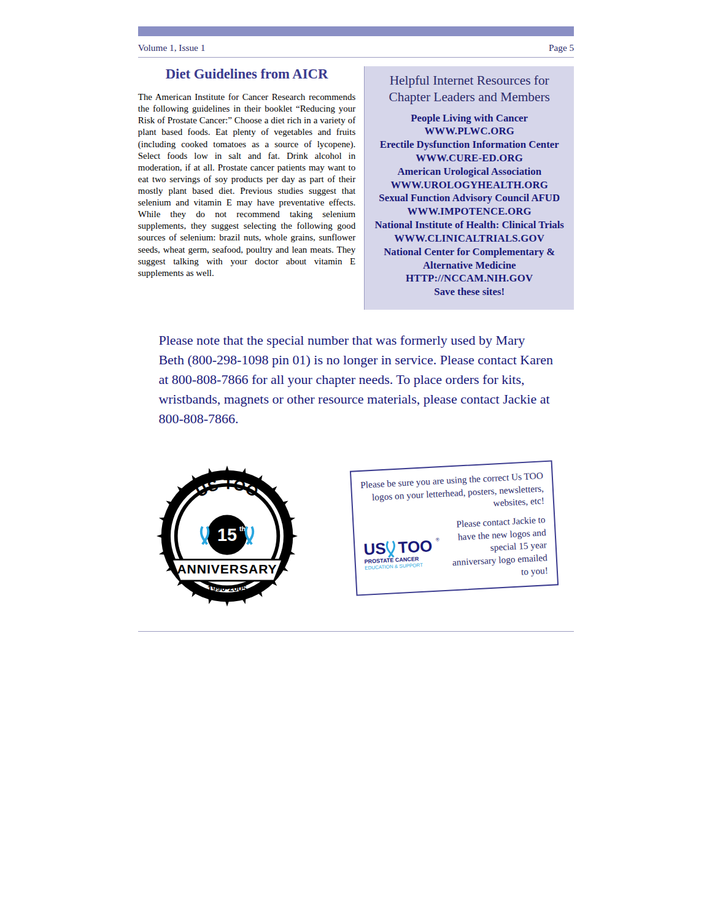Volume 1, Issue 1
Page 5
Diet Guidelines from AICR
The American Institute for Cancer Research recommends the following guidelines in their booklet “Reducing your Risk of Prostate Cancer:” Choose a diet rich in a variety of plant based foods. Eat plenty of vegetables and fruits (including cooked tomatoes as a source of lycopene). Select foods low in salt and fat. Drink alcohol in moderation, if at all. Prostate cancer patients may want to eat two servings of soy products per day as part of their mostly plant based diet. Previous studies suggest that selenium and vitamin E may have preventative effects. While they do not recommend taking selenium supplements, they suggest selecting the following good sources of selenium: brazil nuts, whole grains, sunflower seeds, wheat germ, seafood, poultry and lean meats. They suggest talking with your doctor about vitamin E supplements as well.
Helpful Internet Resources for Chapter Leaders and Members
People Living with Cancer
WWW.PLWC.ORG
Erectile Dysfunction Information Center
WWW.CURE-ED.ORG
American Urological Association
WWW.UROLOGYHEALTH.ORG
Sexual Function Advisory Council AFUD
WWW.IMPOTENCE.ORG
National Institute of Health: Clinical Trials
WWW.CLINICALTRIALS.GOV
National Center for Complementary & Alternative Medicine
HTTP://NCCAM.NIH.GOV
Save these sites!
Please note that the special number that was formerly used by Mary Beth (800-298-1098 pin 01) is no longer in service. Please contact Karen at 800-808-7866 for all your chapter needs. To place orders for kits, wristbands, magnets or other resource materials, please contact Jackie at 800-808-7866.
US TOO 15 th ANNIVERSARY 1990-2005
Please be sure you are using the correct Us TOO logos on your letterhead, posters, newsletters, websites, etc!
US TOO ® PROSTATE CANCER EDUCATION & SUPPORT
Please contact Jackie to have the new logos and special 15 year anniversary logo emailed to you!